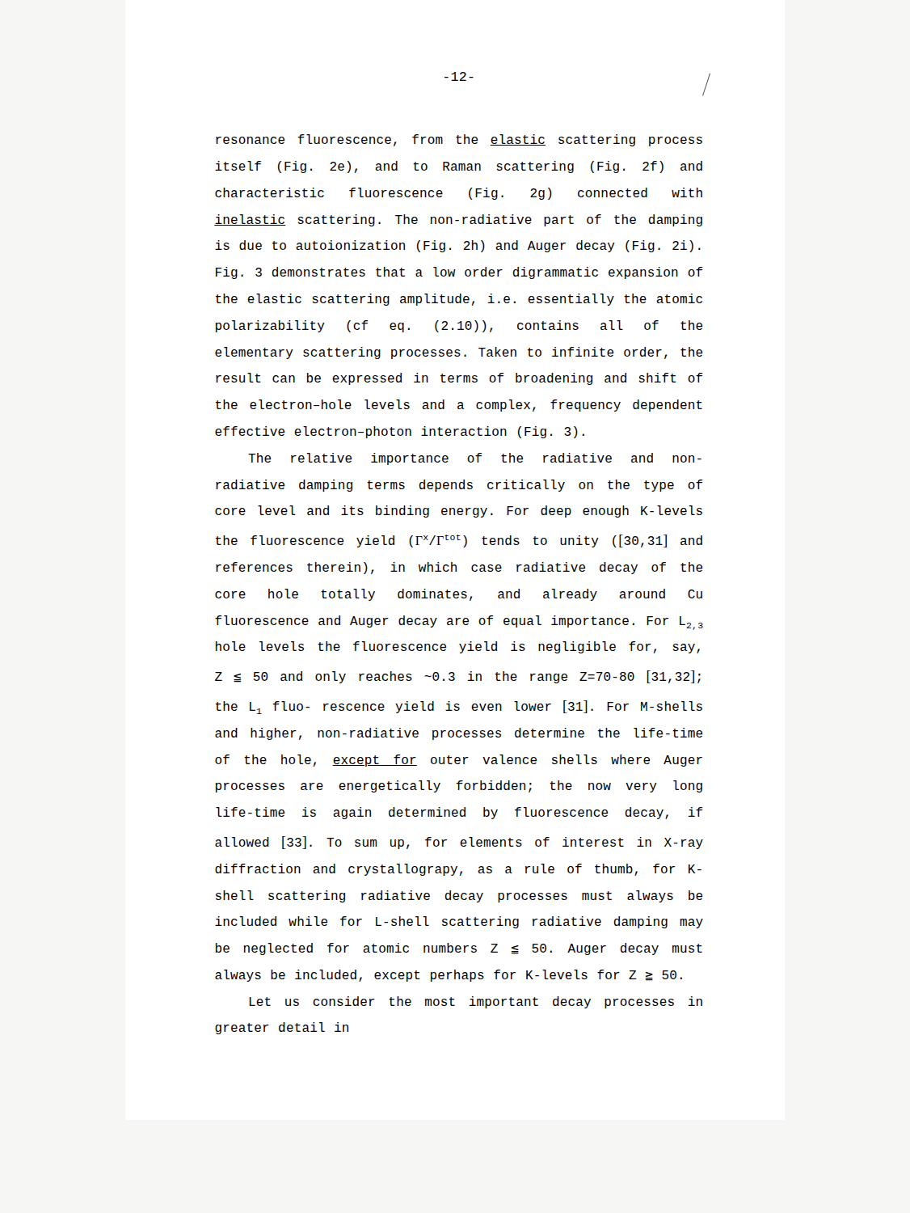-12-
resonance fluorescence, from the elastic scattering process itself (Fig. 2e), and to Raman scattering (Fig. 2f) and characteristic fluorescence (Fig. 2g) connected with inelastic scattering. The non-radiative part of the damping is due to autoionization (Fig. 2h) and Auger decay (Fig. 2i). Fig. 3 demonstrates that a low order digrammatic expansion of the elastic scattering amplitude, i.e. essentially the atomic polarizability (cf eq. (2.10)), contains all of the elementary scattering processes. Taken to infinite order, the result can be expressed in terms of broadening and shift of the electron–hole levels and a complex, frequency dependent effective electron–photon interaction (Fig. 3).
The relative importance of the radiative and non-radiative damping terms depends critically on the type of core level and its binding energy. For deep enough K-levels the fluorescence yield (Γx/Γtot) tends to unity ([30,31] and references therein), in which case radiative decay of the core hole totally dominates, and already around Cu fluorescence and Auger decay are of equal importance. For L2,3 hole levels the fluorescence yield is negligible for, say, Z ≦ 50 and only reaches ~0.3 in the range Z=70-80 [31,32]; the L1 fluo- rescence yield is even lower [31]. For M-shells and higher, non-radiative processes determine the life-time of the hole, except for outer valence shells where Auger processes are energetically forbidden; the now very long life-time is again determined by fluorescence decay, if allowed [33]. To sum up, for elements of interest in X-ray diffraction and crystallograpy, as a rule of thumb, for K-shell scattering radiative decay processes must always be included while for L-shell scattering radiative damping may be neglected for atomic numbers Z ≦ 50. Auger decay must always be included, except perhaps for K-levels for Z ≧ 50.
Let us consider the most important decay processes in greater detail in